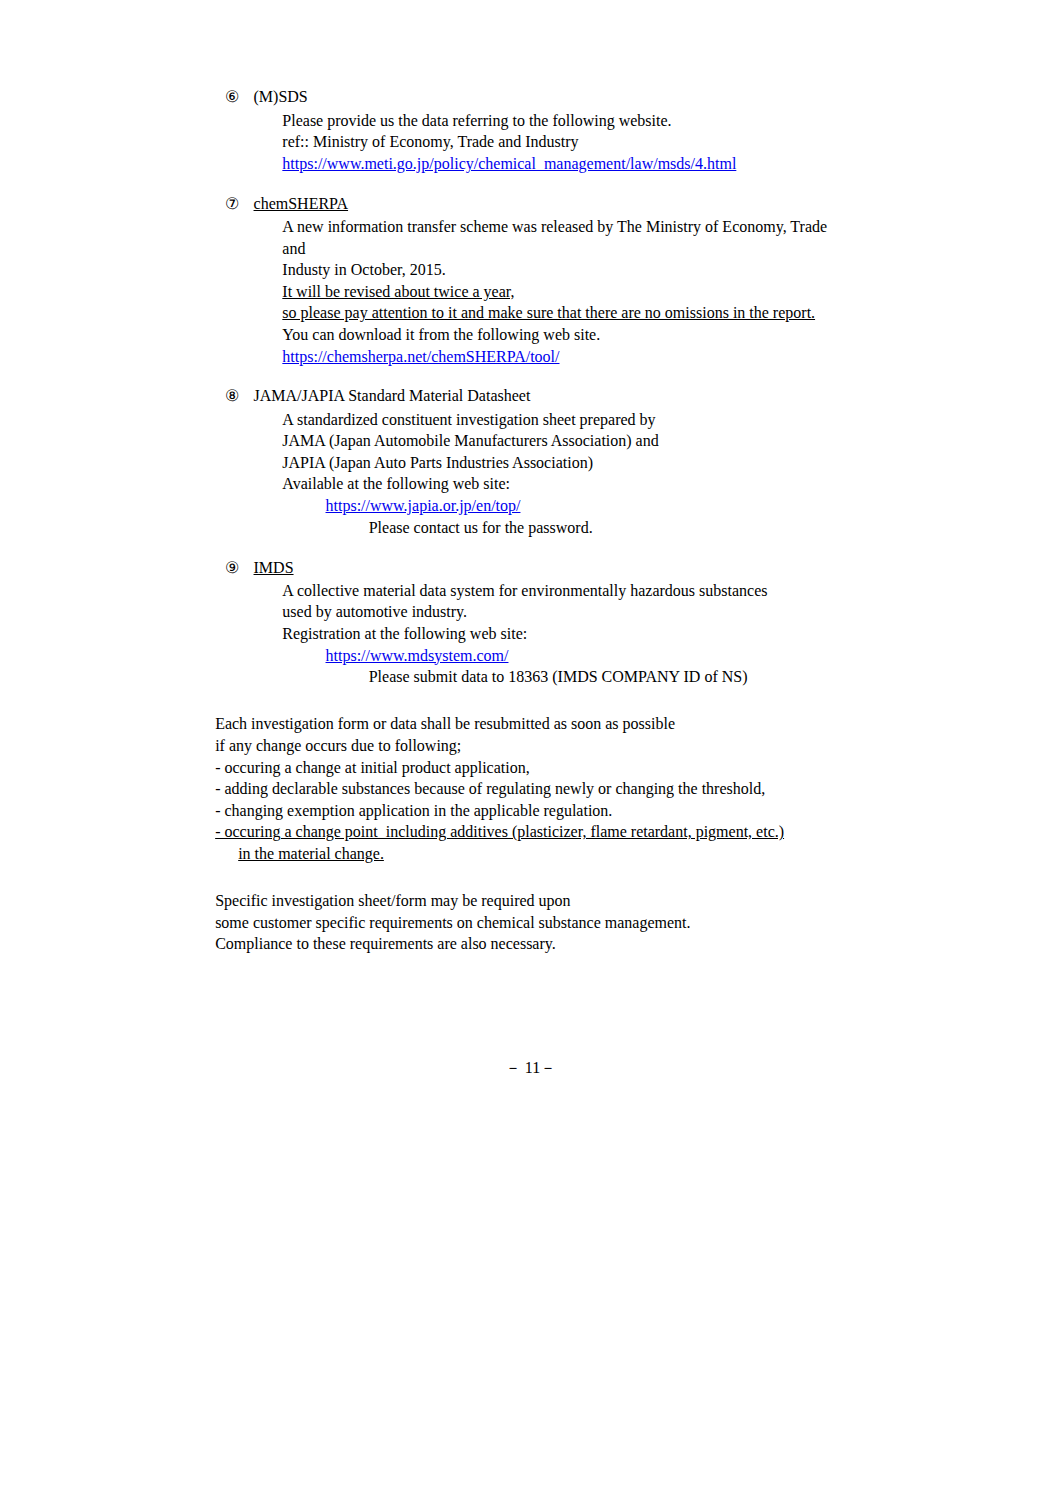⑥(M)SDS
Please provide us the data referring to the following website.
ref:: Ministry of Economy, Trade and Industry
https://www.meti.go.jp/policy/chemical_management/law/msds/4.html
⑦ chemSHERPA
A new information transfer scheme was released by The Ministry of Economy, Trade and
Industy in October, 2015.
It will be revised about twice a year,
so please pay attention to it and make sure that there are no omissions in the report.
You can download it from the following web site.
https://chemsherpa.net/chemSHERPA/tool/
⑧ JAMA/JAPIA Standard Material Datasheet
A standardized constituent investigation sheet prepared by
JAMA (Japan Automobile Manufacturers Association) and
JAPIA (Japan Auto Parts Industries Association)
Available at the following web site:
https://www.japia.or.jp/en/top/
Please contact us for the password.
⑨ IMDS
A collective material data system for environmentally hazardous substances
used by automotive industry.
Registration at the following web site:
https://www.mdsystem.com/
Please submit data to 18363 (IMDS COMPANY ID of NS)
Each investigation form or data shall be resubmitted as soon as possible
if any change occurs due to following;
- occuring a change at initial product application,
- adding declarable substances because of regulating newly or changing the threshold,
- changing exemption application in the applicable regulation.
- occuring a change point including additives (plasticizer, flame retardant, pigment, etc.)
in the material change.
Specific investigation sheet/form may be required upon
some customer specific requirements on chemical substance management.
Compliance to these requirements are also necessary.
－ 11－